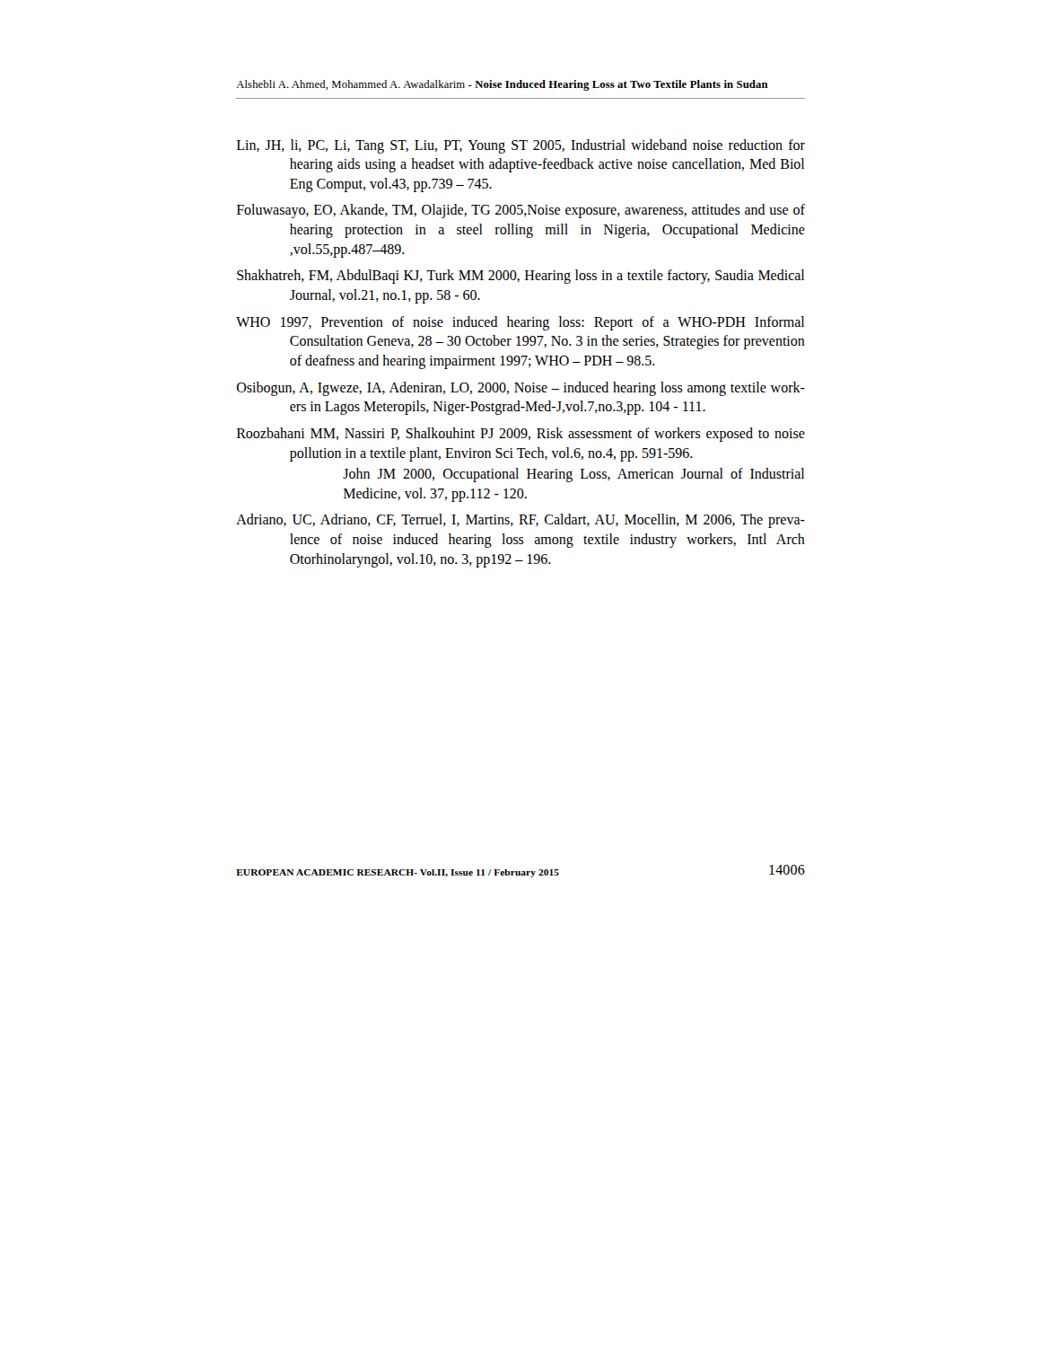Alshebli A. Ahmed, Mohammed A. Awadalkarim - Noise Induced Hearing Loss at Two Textile Plants in Sudan
Lin, JH, li, PC, Li, Tang ST, Liu, PT, Young ST 2005, Industrial wideband noise reduction for hearing aids using a headset with adaptive-feedback active noise cancellation, Med Biol Eng Comput, vol.43, pp.739 – 745.
Foluwasayo, EO, Akande, TM, Olajide, TG 2005,Noise exposure, awareness, attitudes and use of hearing protection in a steel rolling mill in Nigeria, Occupational Medicine ,vol.55,pp.487–489.
Shakhatreh, FM, AbdulBaqi KJ, Turk MM 2000, Hearing loss in a textile factory, Saudia Medical Journal, vol.21, no.1, pp. 58 - 60.
WHO 1997, Prevention of noise induced hearing loss: Report of a WHO-PDH Informal Consultation Geneva, 28 – 30 October 1997, No. 3 in the series, Strategies for prevention of deafness and hearing impairment 1997; WHO – PDH – 98.5.
Osibogun, A, Igweze, IA, Adeniran, LO, 2000, Noise – induced hearing loss among textile workers in Lagos Meteropils, Niger-Postgrad-Med-J,vol.7,no.3,pp. 104 - 111.
Roozbahani MM, Nassiri P, Shalkouhint PJ 2009, Risk assessment of workers exposed to noise pollution in a textile plant, Environ Sci Tech, vol.6, no.4, pp. 591-596. John JM 2000, Occupational Hearing Loss, American Journal of Industrial Medicine, vol. 37, pp.112 - 120.
Adriano, UC, Adriano, CF, Terruel, I, Martins, RF, Caldart, AU, Mocellin, M 2006, The prevalence of noise induced hearing loss among textile industry workers, Intl Arch Otorhinolaryngol, vol.10, no. 3, pp192 – 196.
EUROPEAN ACADEMIC RESEARCH- Vol.II, Issue 11 / February 2015
14006